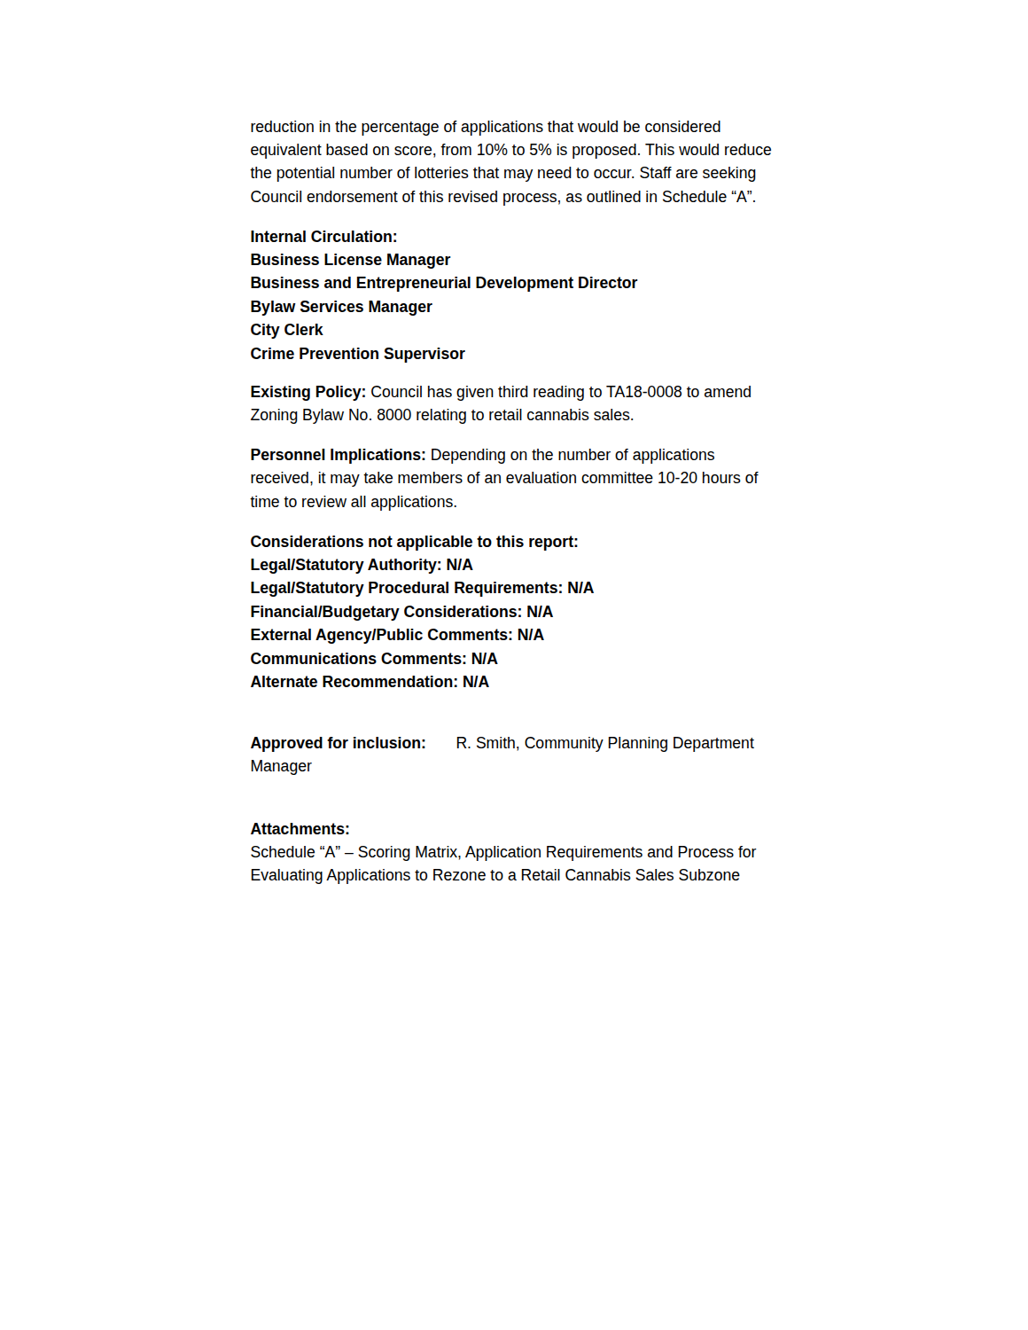reduction in the percentage of applications that would be considered equivalent based on score, from 10% to 5% is proposed. This would reduce the potential number of lotteries that may need to occur. Staff are seeking Council endorsement of this revised process, as outlined in Schedule “A”.
Internal Circulation:
Business License Manager
Business and Entrepreneurial Development Director
Bylaw Services Manager
City Clerk
Crime Prevention Supervisor
Existing Policy: Council has given third reading to TA18-0008 to amend Zoning Bylaw No. 8000 relating to retail cannabis sales.
Personnel Implications: Depending on the number of applications received, it may take members of an evaluation committee 10-20 hours of time to review all applications.
Considerations not applicable to this report:
Legal/Statutory Authority: N/A
Legal/Statutory Procedural Requirements: N/A
Financial/Budgetary Considerations: N/A
External Agency/Public Comments: N/A
Communications Comments: N/A
Alternate Recommendation: N/A
Approved for inclusion: R. Smith, Community Planning Department Manager
Attachments:
Schedule “A” – Scoring Matrix, Application Requirements and Process for Evaluating Applications to Rezone to a Retail Cannabis Sales Subzone